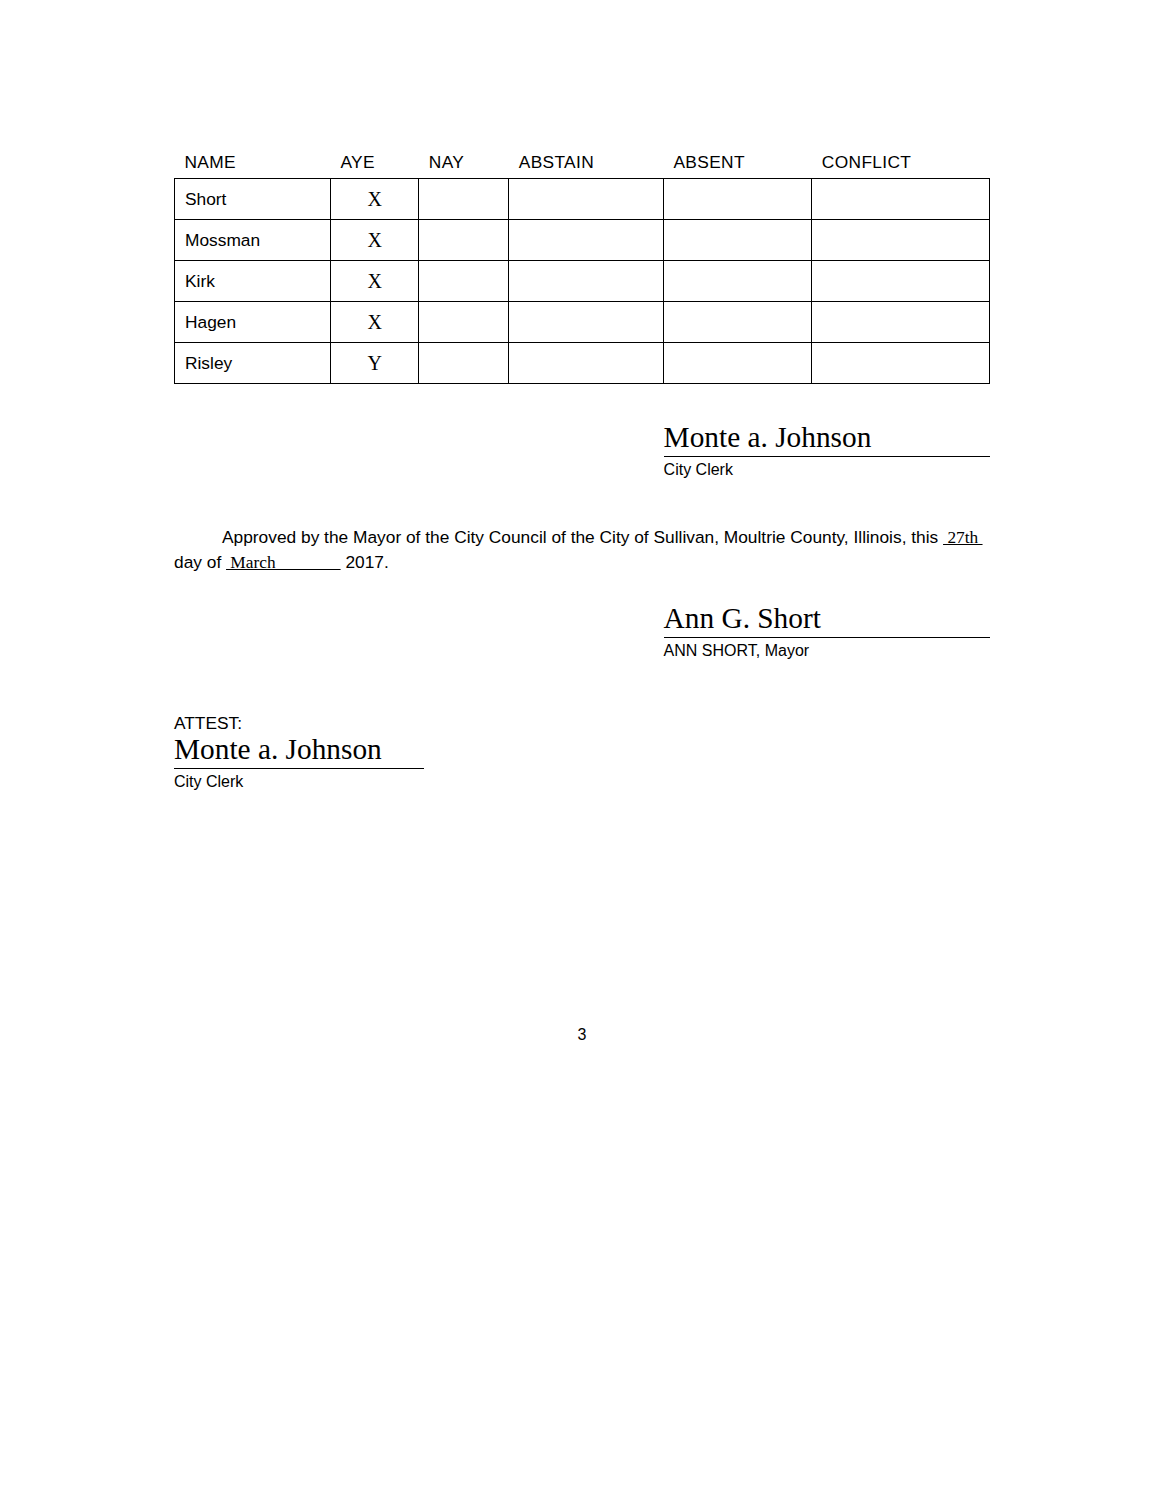| NAME | AYE | NAY | ABSTAIN | ABSENT | CONFLICT |
| --- | --- | --- | --- | --- | --- |
| Short | X | | | | |
| Mossman | X | | | | |
| Kirk | X | | | | |
| Hagen | X | | | | |
| Risley | Y | | | | |
Monte a. Johnson
City Clerk
Approved by the Mayor of the City Council of the City of Sullivan, Moultrie County, Illinois, this 27th day of March 2017.
Ann G. Short
ANN SHORT, Mayor
ATTEST:
Monte a. Johnson
City Clerk
3